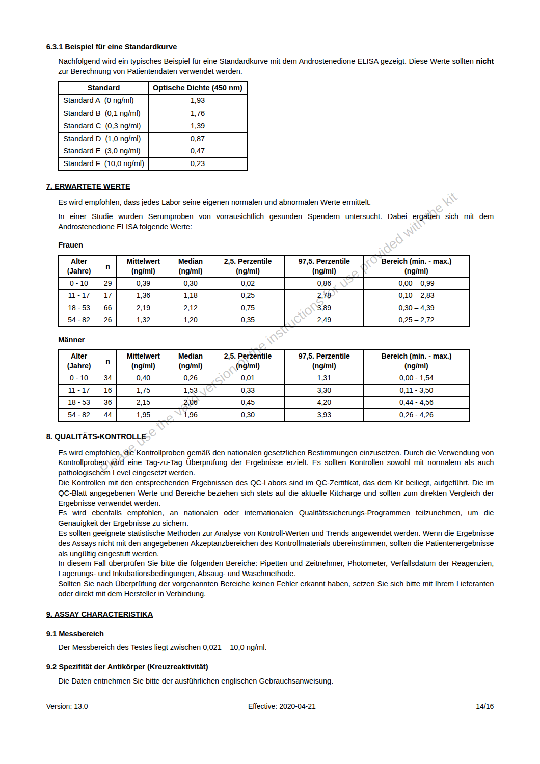Please use the valid version of the instructions for use provided with the kit
6.3.1 Beispiel für eine Standardkurve
Nachfolgend wird ein typisches Beispiel für eine Standardkurve mit dem Androstenedione ELISA gezeigt. Diese Werte sollten nicht zur Berechnung von Patientendaten verwendet werden.
| Standard | Optische Dichte (450 nm) |
| --- | --- |
| Standard A (0 ng/ml) | 1,93 |
| Standard B (0,1 ng/ml) | 1,76 |
| Standard C (0,3 ng/ml) | 1,39 |
| Standard D (1,0 ng/ml) | 0,87 |
| Standard E (3,0 ng/ml) | 0,47 |
| Standard F (10,0 ng/ml) | 0,23 |
7. Erwartete Werte
Es wird empfohlen, dass jedes Labor seine eigenen normalen und abnormalen Werte ermittelt.
In einer Studie wurden Serumproben von vorrausichtlich gesunden Spendern untersucht. Dabei ergaben sich mit dem Androstenedione ELISA folgende Werte:
Frauen
| Alter (Jahre) | n | Mittelwert (ng/ml) | Median (ng/ml) | 2,5. Perzentile (ng/ml) | 97,5. Perzentile (ng/ml) | Bereich (min. - max.) (ng/ml) |
| --- | --- | --- | --- | --- | --- | --- |
| 0 - 10 | 29 | 0,39 | 0,30 | 0,02 | 0,86 | 0,00 – 0,99 |
| 11 - 17 | 17 | 1,36 | 1,18 | 0,25 | 2,78 | 0,10 – 2,83 |
| 18 - 53 | 66 | 2,19 | 2,12 | 0,75 | 3,89 | 0,30 – 4,39 |
| 54 - 82 | 26 | 1,32 | 1,20 | 0,35 | 2,49 | 0,25 – 2,72 |
Männer
| Alter (Jahre) | n | Mittelwert (ng/ml) | Median (ng/ml) | 2,5. Perzentile (ng/ml) | 97,5. Perzentile (ng/ml) | Bereich (min. - max.) (ng/ml) |
| --- | --- | --- | --- | --- | --- | --- |
| 0 - 10 | 34 | 0,40 | 0,26 | 0,01 | 1,31 | 0,00 - 1,54 |
| 11 - 17 | 16 | 1,75 | 1,53 | 0,33 | 3,30 | 0,11 - 3,50 |
| 18 - 53 | 36 | 2,15 | 2,06 | 0,45 | 4,20 | 0,44 - 4,56 |
| 54 - 82 | 44 | 1,95 | 1,96 | 0,30 | 3,93 | 0,26 - 4,26 |
8. Qualitäts-Kontrolle
Es wird empfohlen, die Kontrollproben gemäß den nationalen gesetzlichen Bestimmungen einzusetzen. Durch die Verwendung von Kontrollproben wird eine Tag-zu-Tag Überprüfung der Ergebnisse erzielt. Es sollten Kontrollen sowohl mit normalem als auch pathologischem Level eingesetzt werden.
Die Kontrollen mit den entsprechenden Ergebnissen des QC-Labors sind im QC-Zertifikat, das dem Kit beiliegt, aufgeführt. Die im QC-Blatt angegebenen Werte und Bereiche beziehen sich stets auf die aktuelle Kitcharge und sollten zum direkten Vergleich der Ergebnisse verwendet werden.
Es wird ebenfalls empfohlen, an nationalen oder internationalen Qualitätssicherungs-Programmen teilzunehmen, um die Genauigkeit der Ergebnisse zu sichern.
Es sollten geeignete statistische Methoden zur Analyse von Kontroll-Werten und Trends angewendet werden. Wenn die Ergebnisse des Assays nicht mit den angegebenen Akzeptanzbereichen des Kontrollmaterials übereinstimmen, sollten die Patientenergebnisse als ungültig eingestuft werden.
In diesem Fall überprüfen Sie bitte die folgenden Bereiche: Pipetten und Zeitnehmer, Photometer, Verfallsdatum der Reagenzien, Lagerungs- und Inkubationsbedingungen, Absaug- und Waschmethode.
Sollten Sie nach Überprüfung der vorgenannten Bereiche keinen Fehler erkannt haben, setzen Sie sich bitte mit Ihrem Lieferanten oder direkt mit dem Hersteller in Verbindung.
9. Assay Characteristika
9.1 Messbereich
Der Messbereich des Testes liegt zwischen 0,021 – 10,0 ng/ml.
9.2 Spezifität der Antikörper (Kreuzreaktivität)
Die Daten entnehmen Sie bitte der ausführlichen englischen Gebrauchsanweisung.
Version: 13.0 Effective: 2020-04-21 14/16